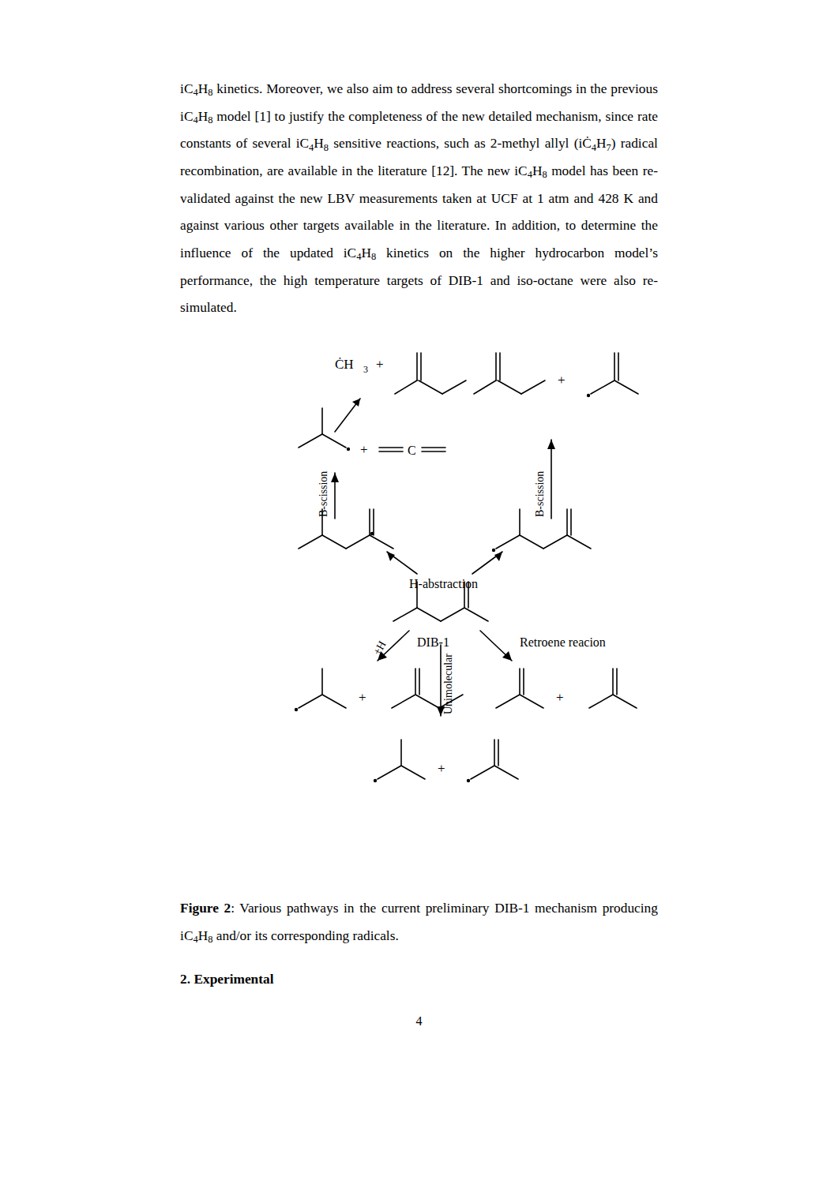iC4H8 kinetics. Moreover, we also aim to address several shortcomings in the previous iC4H8 model [1] to justify the completeness of the new detailed mechanism, since rate constants of several iC4H8 sensitive reactions, such as 2-methyl allyl (iĊ4H7) radical recombination, are available in the literature [12]. The new iC4H8 model has been re-validated against the new LBV measurements taken at UCF at 1 atm and 428 K and against various other targets available in the literature. In addition, to determine the influence of the updated iC4H8 kinetics on the higher hydrocarbon model’s performance, the high temperature targets of DIB-1 and iso-octane were also re-simulated.
ĊH 3 + + C B-scission + B-scission H-abstraction DIB-1 +H Retroene reacion Unimolecular + + +
Figure 2: Various pathways in the current preliminary DIB-1 mechanism producing iC4H8 and/or its corresponding radicals.
2. Experimental
4